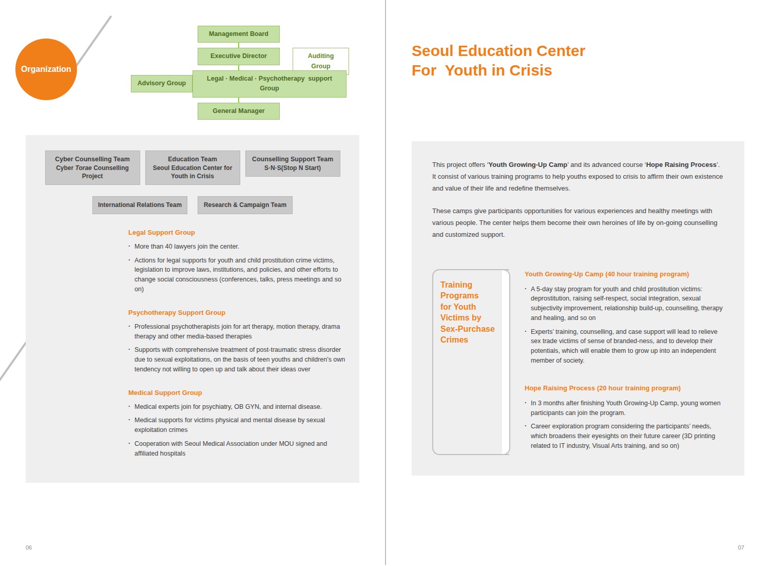Organization
Support
Groups
Management Board
Executive Director
Auditing Group
Advisory Group
Legal · Medical · Psychotherapy support Group
General Manager
Cyber Counselling Team Cyber Torae Counselling Project
Education Team Seoul Education Center for
Youth in Crisis
Counselling Support Team S·N·S(Stop N Start)
International Relations Team
Research & Campaign Team
Legal Support Group
More than 40 lawyers join the center.
Actions for legal supports for youth and child prostitution crime victims, legislation to improve laws, institutions, and policies, and other efforts to change social consciousness (conferences, talks, press meetings and so on)
Psychotherapy Support Group
Professional psychotherapists join for art therapy, motion therapy, drama therapy and other media-based therapies
Supports with comprehensive treatment of post-traumatic stress disorder due to sexual exploitations, on the basis of teen youths and children's own tendency not willing to open up and talk about their ideas over
Medical Support Group
Medical experts join for psychiatry, OB GYN, and internal disease.
Medical supports for victims physical and mental disease by sexual exploitation crimes
Cooperation with Seoul Medical Association under MOU signed and affiliated hospitals
06
Seoul Education Center
For Youth in Crisis
This project offers ‘Youth Growing-Up Camp’ and its advanced course ‘Hope Raising Process’. It consist of various training programs to help youths exposed to crisis to affirm their own existence and value of their life and redefine themselves.
These camps give participants opportunities for various experiences and healthy meetings with various people. The center helps them become their own heroines of life by on-going counselling and customized support.
Training
Programs
for Youth
Victims by
Sex-Purchase
Crimes
Youth Growing-Up Camp (40 hour training program)
A 5-day stay program for youth and child prostitution victims: deprostitution, raising self-respect, social integration, sexual subjectivity improvement, relationship build-up, counselling, therapy and healing, and so on
Experts’ training, counselling, and case support will lead to relieve sex trade victims of sense of branded-ness, and to develop their potentials, which will enable them to grow up into an independent member of society.
Hope Raising Process (20 hour training program)
In 3 months after finishing Youth Growing-Up Camp, young women participants can join the program.
Career exploration program considering the participants’ needs, which broadens their eyesights on their future career (3D printing related to IT industry, Visual Arts training, and so on)
07